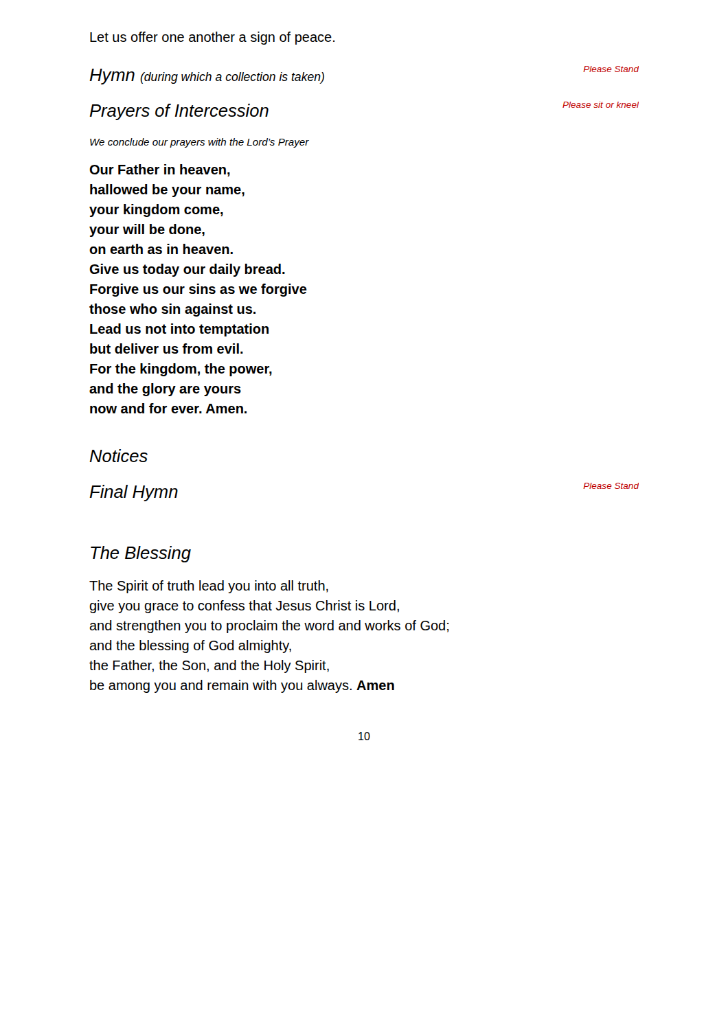Let us offer one another a sign of peace.
Please Stand
Hymn (during which a collection is taken)
Please sit or kneel
Prayers of Intercession
We conclude our prayers with the Lord’s Prayer
Our Father in heaven,
hallowed be your name,
your kingdom come,
your will be done,
on earth as in heaven.
Give us today our daily bread.
Forgive us our sins as we forgive
those who sin against us.
Lead us not into temptation
but deliver us from evil.
For the kingdom, the power,
and the glory are yours
now and for ever. Amen.
Notices
Please Stand
Final Hymn
The Blessing
The Spirit of truth lead you into all truth,
give you grace to confess that Jesus Christ is Lord,
and strengthen you to proclaim the word and works of God;
and the blessing of God almighty,
the Father, the Son, and the Holy Spirit,
be among you and remain with you always. Amen
10